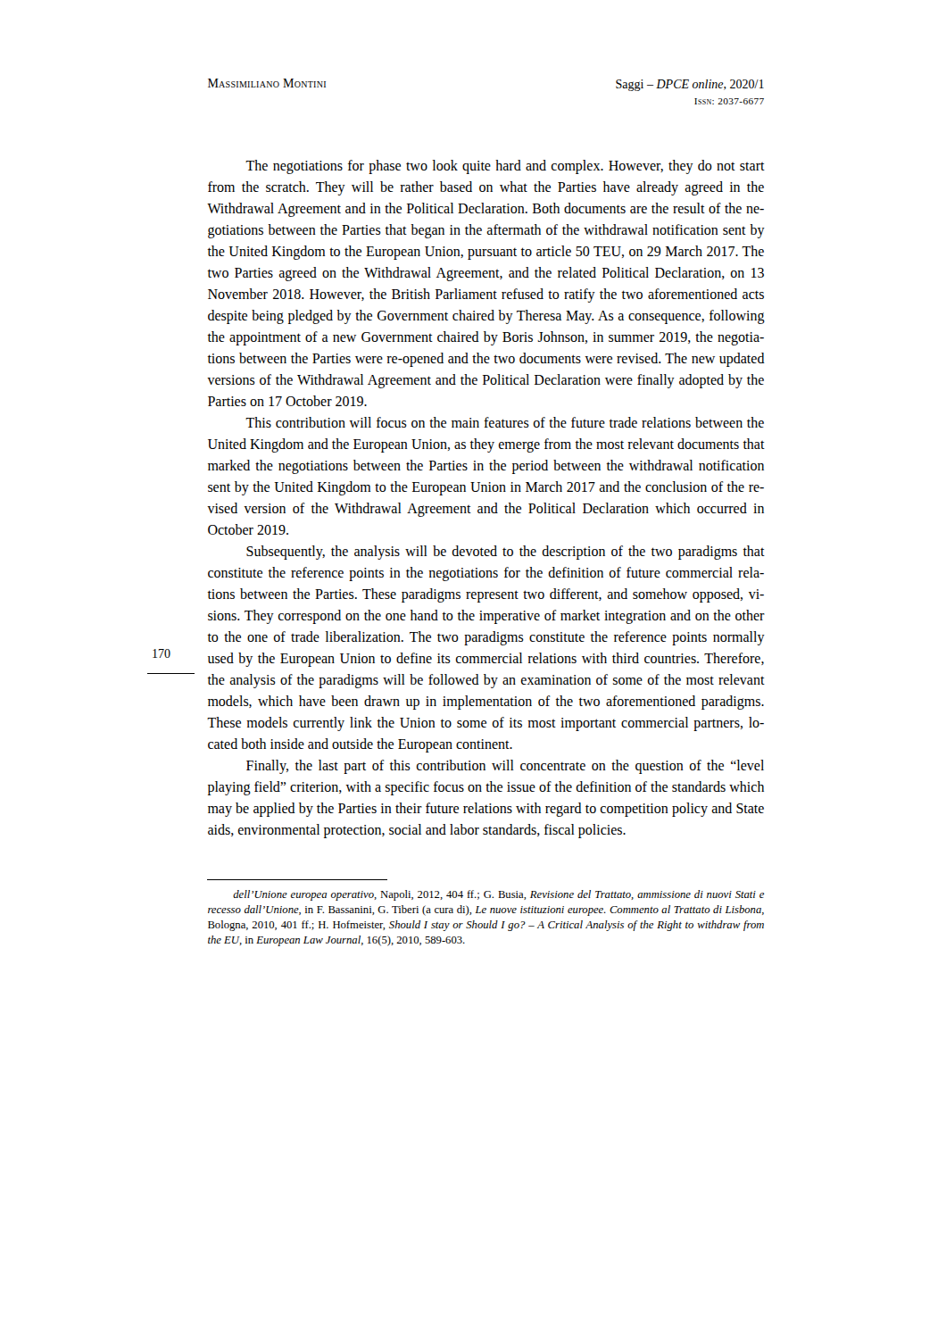Massimiliano Montini
Saggi – DPCE online, 2020/1
Issn: 2037-6677
The negotiations for phase two look quite hard and complex. However, they do not start from the scratch. They will be rather based on what the Parties have already agreed in the Withdrawal Agreement and in the Political Declaration. Both documents are the result of the negotiations between the Parties that began in the aftermath of the withdrawal notification sent by the United Kingdom to the European Union, pursuant to article 50 TEU, on 29 March 2017. The two Parties agreed on the Withdrawal Agreement, and the related Political Declaration, on 13 November 2018. However, the British Parliament refused to ratify the two aforementioned acts despite being pledged by the Government chaired by Theresa May. As a consequence, following the appointment of a new Government chaired by Boris Johnson, in summer 2019, the negotiations between the Parties were re-opened and the two documents were revised. The new updated versions of the Withdrawal Agreement and the Political Declaration were finally adopted by the Parties on 17 October 2019.
This contribution will focus on the main features of the future trade relations between the United Kingdom and the European Union, as they emerge from the most relevant documents that marked the negotiations between the Parties in the period between the withdrawal notification sent by the United Kingdom to the European Union in March 2017 and the conclusion of the revised version of the Withdrawal Agreement and the Political Declaration which occurred in October 2019.
Subsequently, the analysis will be devoted to the description of the two paradigms that constitute the reference points in the negotiations for the definition of future commercial relations between the Parties. These paradigms represent two different, and somehow opposed, visions. They correspond on the one hand to the imperative of market integration and on the other to the one of trade liberalization. The two paradigms constitute the reference points normally used by the European Union to define its commercial relations with third countries. Therefore, the analysis of the paradigms will be followed by an examination of some of the most relevant models, which have been drawn up in implementation of the two aforementioned paradigms. These models currently link the Union to some of its most important commercial partners, located both inside and outside the European continent.
Finally, the last part of this contribution will concentrate on the question of the “level playing field” criterion, with a specific focus on the issue of the definition of the standards which may be applied by the Parties in their future relations with regard to competition policy and State aids, environmental protection, social and labor standards, fiscal policies.
170
dell’Unione europea operativo, Napoli, 2012, 404 ff.; G. Busia, Revisione del Trattato, ammissione di nuovi Stati e recesso dall’Unione, in F. Bassanini, G. Tiberi (a cura di), Le nuove istituzioni europee. Commento al Trattato di Lisbona, Bologna, 2010, 401 ff.; H. Hofmeister, Should I stay or Should I go? – A Critical Analysis of the Right to withdraw from the EU, in European Law Journal, 16(5), 2010, 589-603.